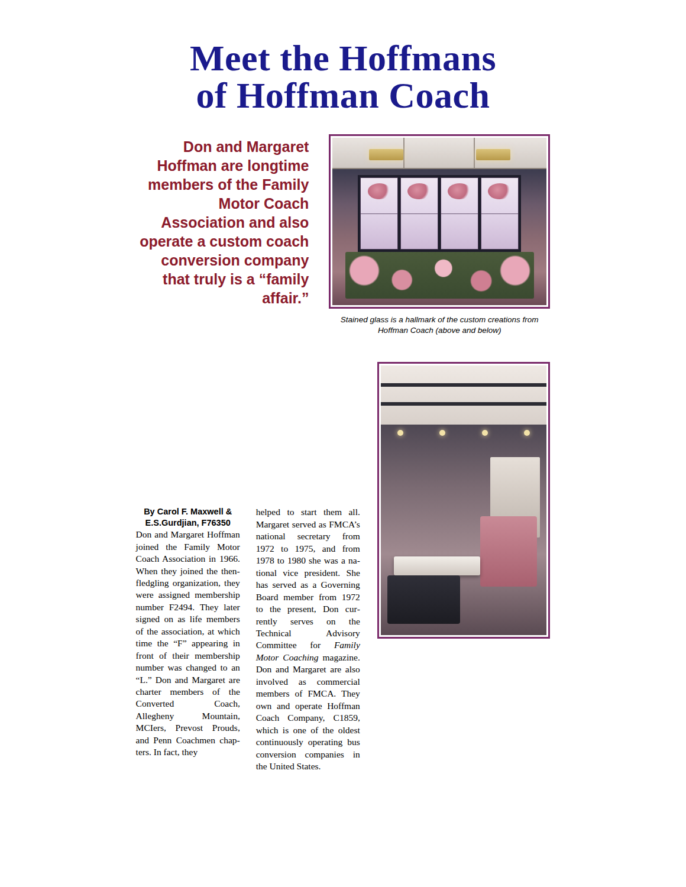Meet the Hoffmans
of Hoffman Coach
Don and Margaret Hoffman are longtime members of the Family Motor Coach Association and also operate a custom coach conversion company that truly is a “family affair.”
Stained glass is a hallmark of the custom creations from Hoffman Coach (above and below)
By Carol F. Maxwell &
E.S.Gurdjian, F76350
Don and Margaret Hoffman joined the Family Motor Coach Association in 1966. When they joined the then-fledgling organization, they were assigned membership number F2494. They later signed on as life members of the association, at which time the “F” appearing in front of their membership number was changed to an “L.” Don and Margaret are charter members of the Converted Coach, Allegheny Mountain, MCIers, Prevost Prouds, and Penn Coachmen chapters. In fact, they
helped to start them all. Margaret served as FMCA’s national secretary from 1972 to 1975, and from 1978 to 1980 she was a national vice president. She has served as a Governing Board member from 1972 to the present, Don currently serves on the Technical Advisory Committee for Family Motor Coaching magazine. Don and Margaret are also involved as commercial members of FMCA. They own and operate Hoffman Coach Company, C1859, which is one of the oldest continuously operating bus conversion companies in the United States.